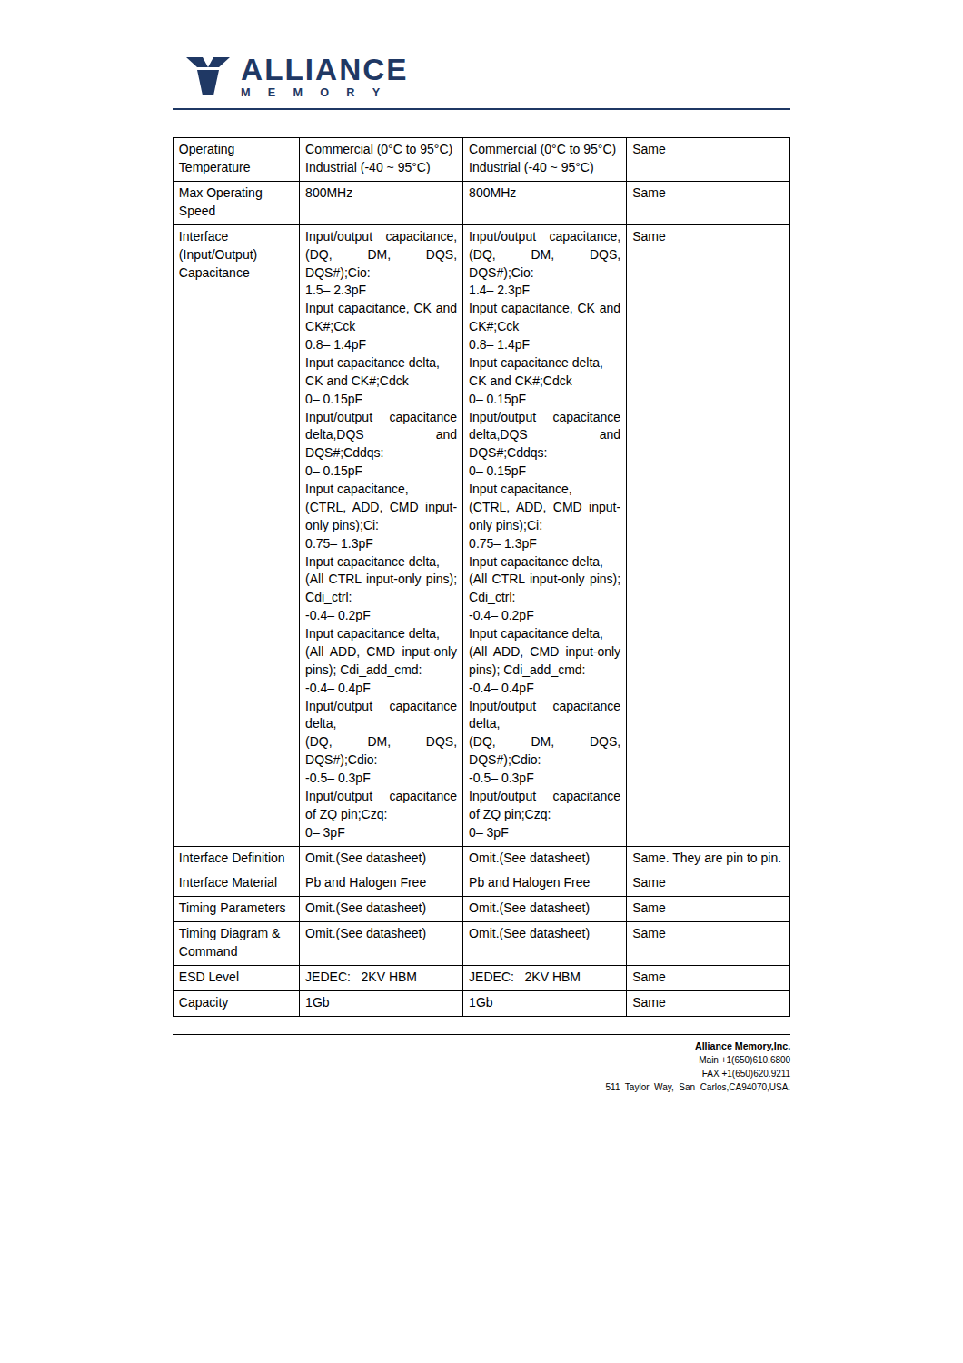ALLIANCE
M E M O R Y
| Operating Temperature | Commercial (0°C to 95°C) Industrial (-40 ~ 95°C) | Commercial (0°C to 95°C) Industrial (-40 ~ 95°C) | Same |
| Max Operating Speed | 800MHz | 800MHz | Same |
| Interface (Input/Output) Capacitance | Input/output capacitance, (DQ, DM, DQS, DQS#);Cio: 1.5– 2.3pF Input capacitance, CK and CK#;Cck 0.8– 1.4pF Input capacitance delta, CK and CK#;Cdck 0– 0.15pF Input/output capacitance delta,DQS and DQS#;Cddqs: 0– 0.15pF Input capacitance, (CTRL, ADD, CMD input-only pins);Ci: 0.75– 1.3pF Input capacitance delta, (All CTRL input-only pins); Cdi_ctrl: -0.4– 0.2pF Input capacitance delta, (All ADD, CMD input-only pins); Cdi_add_cmd: -0.4– 0.4pF Input/output capacitance delta, (DQ, DM, DQS, DQS#);Cdio: -0.5– 0.3pF Input/output capacitance of ZQ pin;Czq: 0– 3pF | Input/output capacitance, (DQ, DM, DQS, DQS#);Cio: 1.4– 2.3pF Input capacitance, CK and CK#;Cck 0.8– 1.4pF Input capacitance delta, CK and CK#;Cdck 0– 0.15pF Input/output capacitance delta,DQS and DQS#;Cddqs: 0– 0.15pF Input capacitance, (CTRL, ADD, CMD input-only pins);Ci: 0.75– 1.3pF Input capacitance delta, (All CTRL input-only pins); Cdi_ctrl: -0.4– 0.2pF Input capacitance delta, (All ADD, CMD input-only pins); Cdi_add_cmd: -0.4– 0.4pF Input/output capacitance delta, (DQ, DM, DQS, DQS#);Cdio: -0.5– 0.3pF Input/output capacitance of ZQ pin;Czq: 0– 3pF | Same |
| Interface Definition | Omit.(See datasheet) | Omit.(See datasheet) | Same. They are pin to pin. |
| Interface Material | Pb and Halogen Free | Pb and Halogen Free | Same |
| Timing Parameters | Omit.(See datasheet) | Omit.(See datasheet) | Same |
| Timing Diagram & Command | Omit.(See datasheet) | Omit.(See datasheet) | Same |
| ESD Level | JEDEC: 2KV HBM | JEDEC: 2KV HBM | Same |
| Capacity | 1Gb | 1Gb | Same |
Alliance Memory,Inc.
Main +1(650)610.6800
FAX +1(650)620.9211
511 Taylor Way, San Carlos,CA94070,USA.